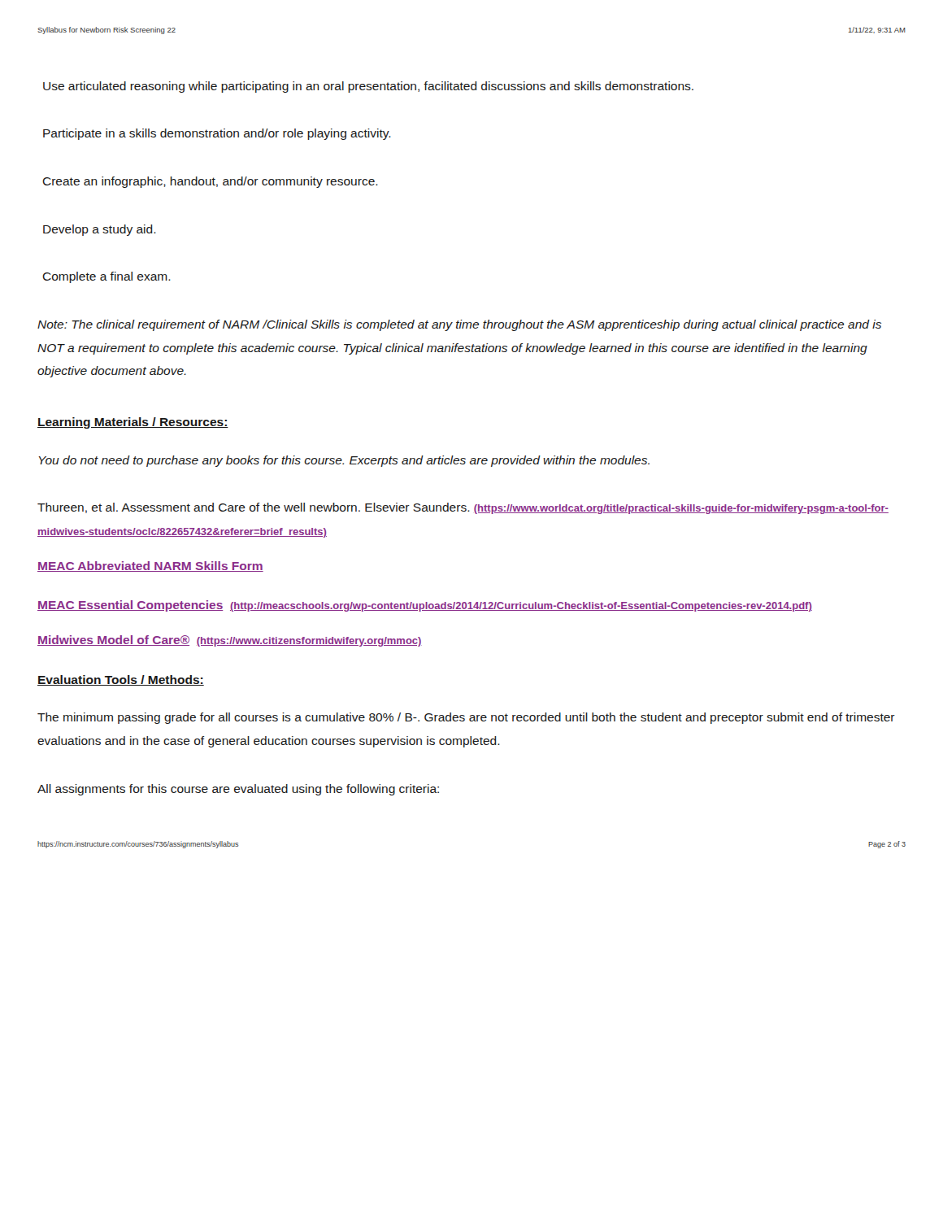Syllabus for Newborn Risk Screening 22 1/11/22, 9:31 AM
Use articulated reasoning while participating in an oral presentation, facilitated discussions and skills demonstrations.
Participate in a skills demonstration and/or role playing activity.
Create an infographic, handout, and/or community resource.
Develop a study aid.
Complete a final exam.
Note: The clinical requirement of NARM /Clinical Skills is completed at any time throughout the ASM apprenticeship during actual clinical practice and is NOT a requirement to complete this academic course. Typical clinical manifestations of knowledge learned in this course are identified in the learning objective document above.
Learning Materials / Resources:
You do not need to purchase any books for this course. Excerpts and articles are provided within the modules.
Thureen, et al. Assessment and Care of the well newborn. Elsevier Saunders. (https://www.worldcat.org/title/practical-skills-guide-for-midwifery-psgm-a-tool-for-midwives-students/oclc/822657432&referer=brief_results)
MEAC Abbreviated NARM Skills Form
MEAC Essential Competencies (http://meacschools.org/wp-content/uploads/2014/12/Curriculum-Checklist-of-Essential-Competencies-rev-2014.pdf)
Midwives Model of Care® (https://www.citizensformidwifery.org/mmoc)
Evaluation Tools / Methods:
The minimum passing grade for all courses is a cumulative 80% / B-. Grades are not recorded until both the student and preceptor submit end of trimester evaluations and in the case of general education courses supervision is completed.
All assignments for this course are evaluated using the following criteria:
https://ncm.instructure.com/courses/736/assignments/syllabus Page 2 of 3